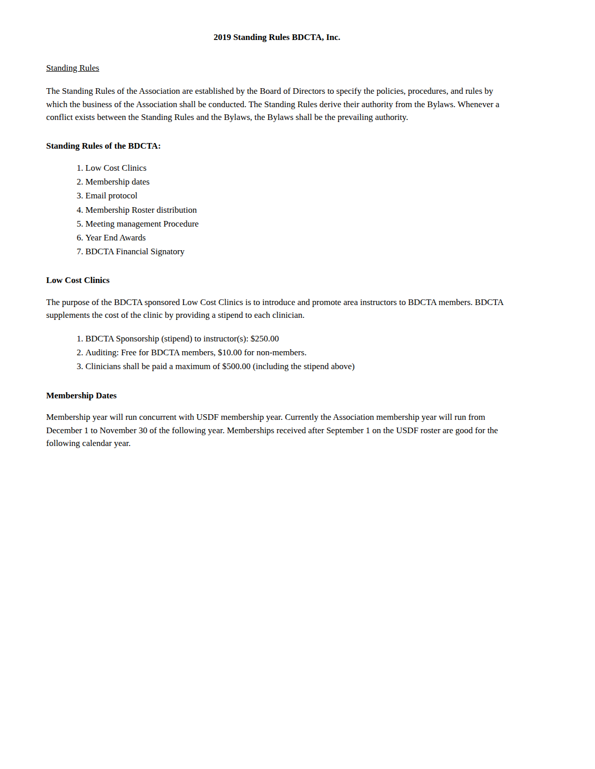2019 Standing Rules BDCTA, Inc.
Standing Rules
The Standing Rules of the Association are established by the Board of Directors to specify the policies, procedures, and rules by which the business of the Association shall be conducted. The Standing Rules derive their authority from the Bylaws. Whenever a conflict exists between the Standing Rules and the Bylaws, the Bylaws shall be the prevailing authority.
Standing Rules of the BDCTA:
Low Cost Clinics
Membership dates
Email protocol
Membership Roster distribution
Meeting management Procedure
Year End Awards
BDCTA Financial Signatory
Low Cost Clinics
The purpose of the BDCTA sponsored Low Cost Clinics is to introduce and promote area instructors to BDCTA members. BDCTA supplements the cost of the clinic by providing a stipend to each clinician.
BDCTA Sponsorship (stipend) to instructor(s): $250.00
Auditing: Free for BDCTA members, $10.00 for non-members.
Clinicians shall be paid a maximum of $500.00 (including the stipend above)
Membership Dates
Membership year will run concurrent with USDF membership year. Currently the Association membership year will run from December 1 to November 30 of the following year. Memberships received after September 1 on the USDF roster are good for the following calendar year.